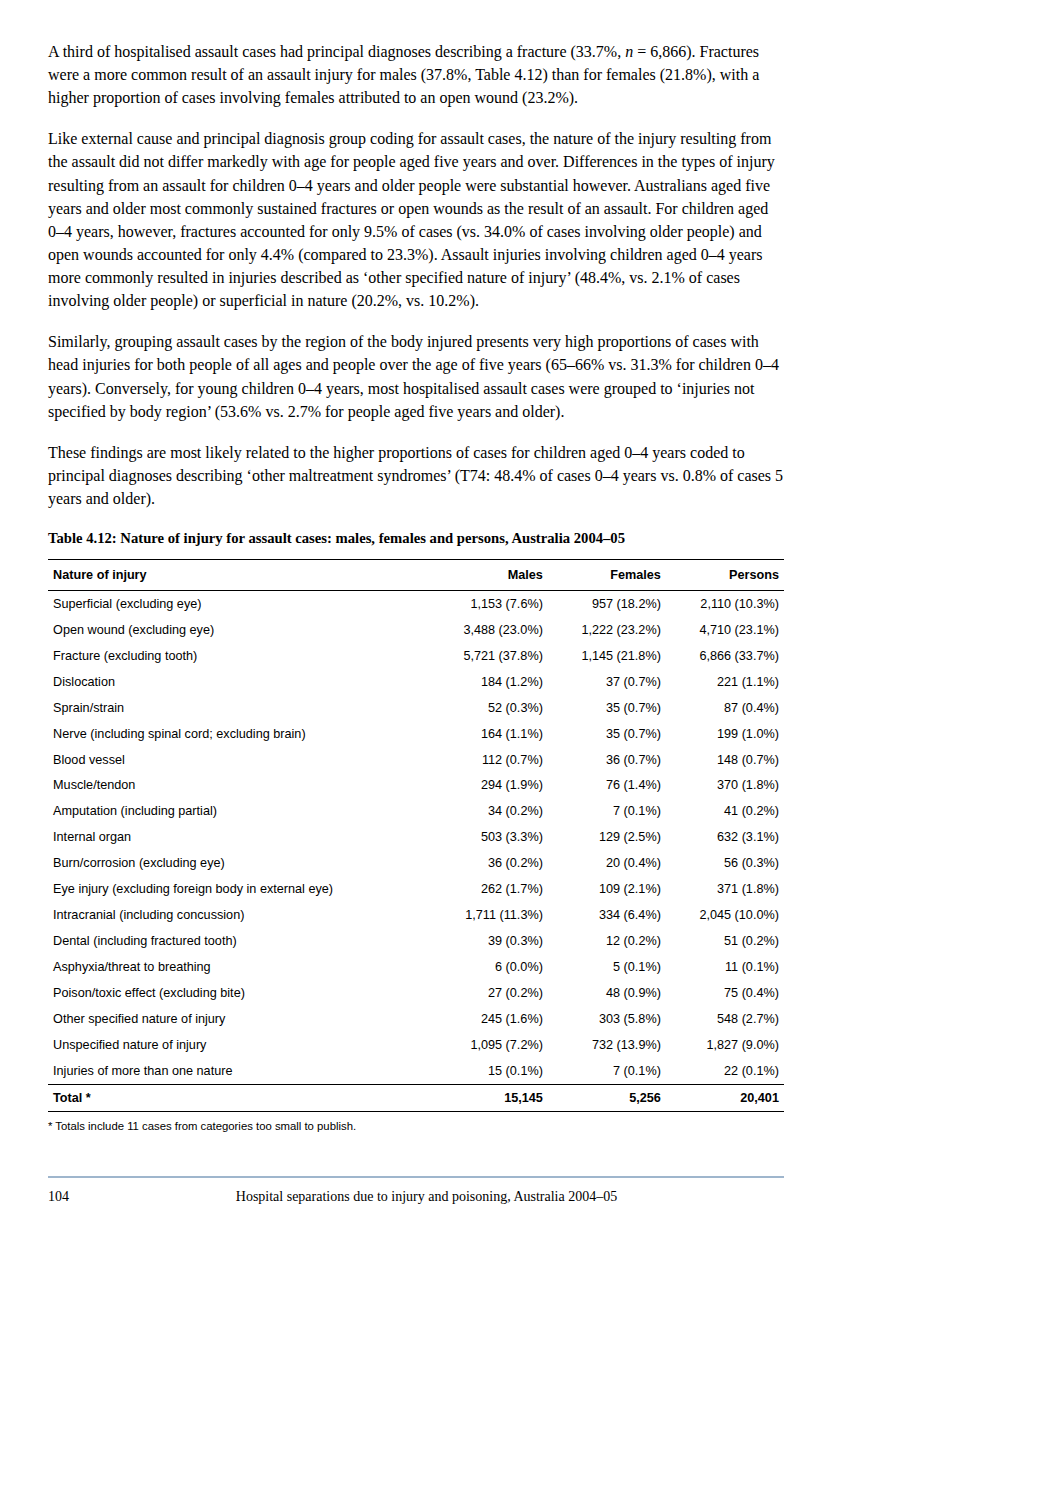A third of hospitalised assault cases had principal diagnoses describing a fracture (33.7%, n = 6,866). Fractures were a more common result of an assault injury for males (37.8%, Table 4.12) than for females (21.8%), with a higher proportion of cases involving females attributed to an open wound (23.2%).
Like external cause and principal diagnosis group coding for assault cases, the nature of the injury resulting from the assault did not differ markedly with age for people aged five years and over. Differences in the types of injury resulting from an assault for children 0–4 years and older people were substantial however. Australians aged five years and older most commonly sustained fractures or open wounds as the result of an assault. For children aged 0–4 years, however, fractures accounted for only 9.5% of cases (vs. 34.0% of cases involving older people) and open wounds accounted for only 4.4% (compared to 23.3%). Assault injuries involving children aged 0–4 years more commonly resulted in injuries described as ‘other specified nature of injury’ (48.4%, vs. 2.1% of cases involving older people) or superficial in nature (20.2%, vs. 10.2%).
Similarly, grouping assault cases by the region of the body injured presents very high proportions of cases with head injuries for both people of all ages and people over the age of five years (65–66% vs. 31.3% for children 0–4 years). Conversely, for young children 0–4 years, most hospitalised assault cases were grouped to ‘injuries not specified by body region’ (53.6% vs. 2.7% for people aged five years and older).
These findings are most likely related to the higher proportions of cases for children aged 0–4 years coded to principal diagnoses describing ‘other maltreatment syndromes’ (T74: 48.4% of cases 0–4 years vs. 0.8% of cases 5 years and older).
Table 4.12: Nature of injury for assault cases: males, females and persons, Australia 2004–05
| Nature of injury | Males | Females | Persons |
| --- | --- | --- | --- |
| Superficial (excluding eye) | 1,153 (7.6%) | 957 (18.2%) | 2,110 (10.3%) |
| Open wound (excluding eye) | 3,488 (23.0%) | 1,222 (23.2%) | 4,710 (23.1%) |
| Fracture (excluding tooth) | 5,721 (37.8%) | 1,145 (21.8%) | 6,866 (33.7%) |
| Dislocation | 184 (1.2%) | 37 (0.7%) | 221 (1.1%) |
| Sprain/strain | 52 (0.3%) | 35 (0.7%) | 87 (0.4%) |
| Nerve (including spinal cord; excluding brain) | 164 (1.1%) | 35 (0.7%) | 199 (1.0%) |
| Blood vessel | 112 (0.7%) | 36 (0.7%) | 148 (0.7%) |
| Muscle/tendon | 294 (1.9%) | 76 (1.4%) | 370 (1.8%) |
| Amputation (including partial) | 34 (0.2%) | 7 (0.1%) | 41 (0.2%) |
| Internal organ | 503 (3.3%) | 129 (2.5%) | 632 (3.1%) |
| Burn/corrosion (excluding eye) | 36 (0.2%) | 20 (0.4%) | 56 (0.3%) |
| Eye injury (excluding foreign body in external eye) | 262 (1.7%) | 109 (2.1%) | 371 (1.8%) |
| Intracranial (including concussion) | 1,711 (11.3%) | 334 (6.4%) | 2,045 (10.0%) |
| Dental (including fractured tooth) | 39 (0.3%) | 12 (0.2%) | 51 (0.2%) |
| Asphyxia/threat to breathing | 6 (0.0%) | 5 (0.1%) | 11 (0.1%) |
| Poison/toxic effect (excluding bite) | 27 (0.2%) | 48 (0.9%) | 75 (0.4%) |
| Other specified nature of injury | 245 (1.6%) | 303 (5.8%) | 548 (2.7%) |
| Unspecified nature of injury | 1,095 (7.2%) | 732 (13.9%) | 1,827 (9.0%) |
| Injuries of more than one nature | 15 (0.1%) | 7 (0.1%) | 22 (0.1%) |
| Total * | 15,145 | 5,256 | 20,401 |
* Totals include 11 cases from categories too small to publish.
104 Hospital separations due to injury and poisoning, Australia 2004–05